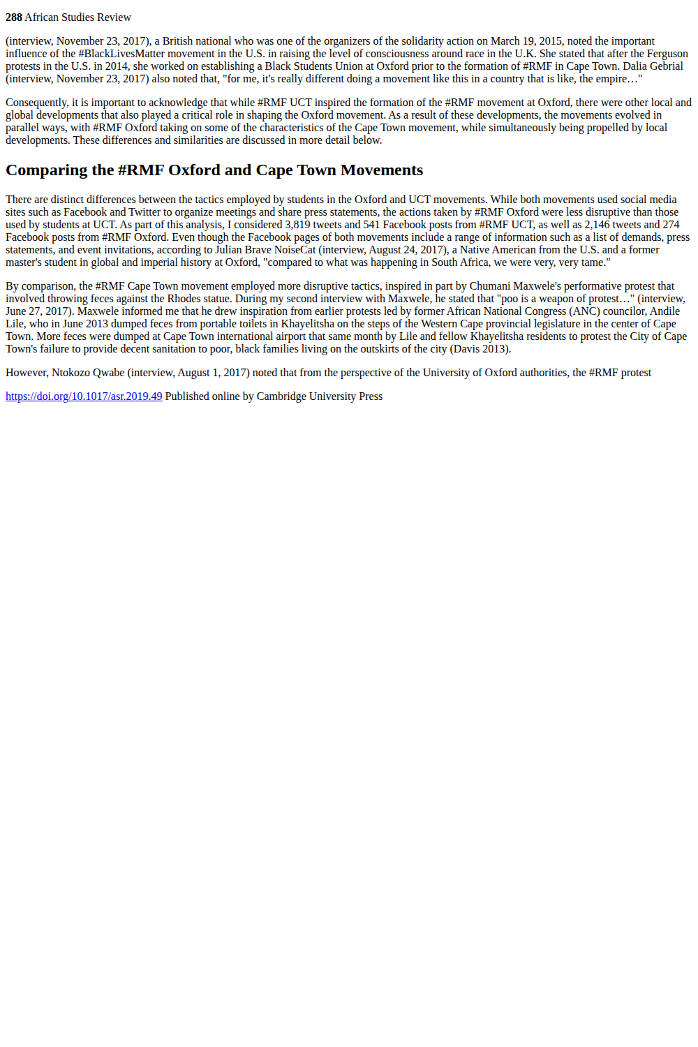288 African Studies Review
(interview, November 23, 2017), a British national who was one of the organizers of the solidarity action on March 19, 2015, noted the important influence of the #BlackLivesMatter movement in the U.S. in raising the level of consciousness around race in the U.K. She stated that after the Ferguson protests in the U.S. in 2014, she worked on establishing a Black Students Union at Oxford prior to the formation of #RMF in Cape Town. Dalia Gebrial (interview, November 23, 2017) also noted that, "for me, it's really different doing a movement like this in a country that is like, the empire…"
Consequently, it is important to acknowledge that while #RMF UCT inspired the formation of the #RMF movement at Oxford, there were other local and global developments that also played a critical role in shaping the Oxford movement. As a result of these developments, the movements evolved in parallel ways, with #RMF Oxford taking on some of the characteristics of the Cape Town movement, while simultaneously being propelled by local developments. These differences and similarities are discussed in more detail below.
Comparing the #RMF Oxford and Cape Town Movements
There are distinct differences between the tactics employed by students in the Oxford and UCT movements. While both movements used social media sites such as Facebook and Twitter to organize meetings and share press statements, the actions taken by #RMF Oxford were less disruptive than those used by students at UCT. As part of this analysis, I considered 3,819 tweets and 541 Facebook posts from #RMF UCT, as well as 2,146 tweets and 274 Facebook posts from #RMF Oxford. Even though the Facebook pages of both movements include a range of information such as a list of demands, press statements, and event invitations, according to Julian Brave NoiseCat (interview, August 24, 2017), a Native American from the U.S. and a former master's student in global and imperial history at Oxford, "compared to what was happening in South Africa, we were very, very tame."
By comparison, the #RMF Cape Town movement employed more disruptive tactics, inspired in part by Chumani Maxwele's performative protest that involved throwing feces against the Rhodes statue. During my second interview with Maxwele, he stated that "poo is a weapon of protest…" (interview, June 27, 2017). Maxwele informed me that he drew inspiration from earlier protests led by former African National Congress (ANC) councilor, Andile Lile, who in June 2013 dumped feces from portable toilets in Khayelitsha on the steps of the Western Cape provincial legislature in the center of Cape Town. More feces were dumped at Cape Town international airport that same month by Lile and fellow Khayelitsha residents to protest the City of Cape Town's failure to provide decent sanitation to poor, black families living on the outskirts of the city (Davis 2013).
However, Ntokozo Qwabe (interview, August 1, 2017) noted that from the perspective of the University of Oxford authorities, the #RMF protest
https://doi.org/10.1017/asr.2019.49 Published online by Cambridge University Press